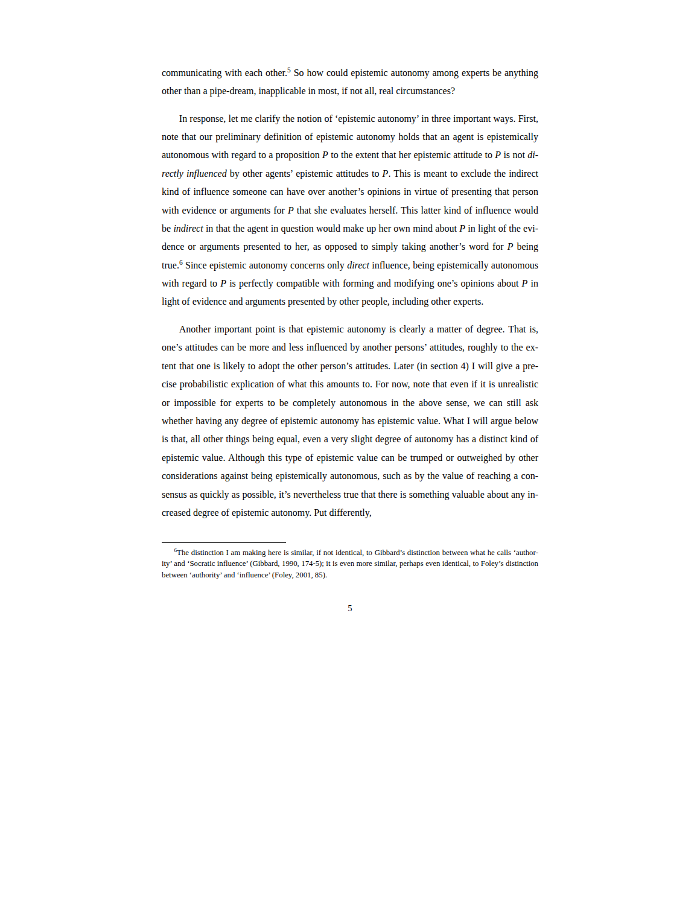communicating with each other.5 So how could epistemic autonomy among experts be anything other than a pipe-dream, inapplicable in most, if not all, real circumstances?
In response, let me clarify the notion of ‘epistemic autonomy’ in three important ways. First, note that our preliminary definition of epistemic autonomy holds that an agent is epistemically autonomous with regard to a proposition P to the extent that her epistemic attitude to P is not directly influenced by other agents’ epistemic attitudes to P. This is meant to exclude the indirect kind of influence someone can have over another’s opinions in virtue of presenting that person with evidence or arguments for P that she evaluates herself. This latter kind of influence would be indirect in that the agent in question would make up her own mind about P in light of the evidence or arguments presented to her, as opposed to simply taking another’s word for P being true.6 Since epistemic autonomy concerns only direct influence, being epistemically autonomous with regard to P is perfectly compatible with forming and modifying one’s opinions about P in light of evidence and arguments presented by other people, including other experts.
Another important point is that epistemic autonomy is clearly a matter of degree. That is, one’s attitudes can be more and less influenced by another persons’ attitudes, roughly to the extent that one is likely to adopt the other person’s attitudes. Later (in section 4) I will give a precise probabilistic explication of what this amounts to. For now, note that even if it is unrealistic or impossible for experts to be completely autonomous in the above sense, we can still ask whether having any degree of epistemic autonomy has epistemic value. What I will argue below is that, all other things being equal, even a very slight degree of autonomy has a distinct kind of epistemic value. Although this type of epistemic value can be trumped or outweighed by other considerations against being epistemically autonomous, such as by the value of reaching a consensus as quickly as possible, it’s nevertheless true that there is something valuable about any increased degree of epistemic autonomy. Put differently,
6The distinction I am making here is similar, if not identical, to Gibbard’s distinction between what he calls ‘authority’ and ‘Socratic influence’ (Gibbard, 1990, 174-5); it is even more similar, perhaps even identical, to Foley’s distinction between ‘authority’ and ‘influence’ (Foley, 2001, 85).
5